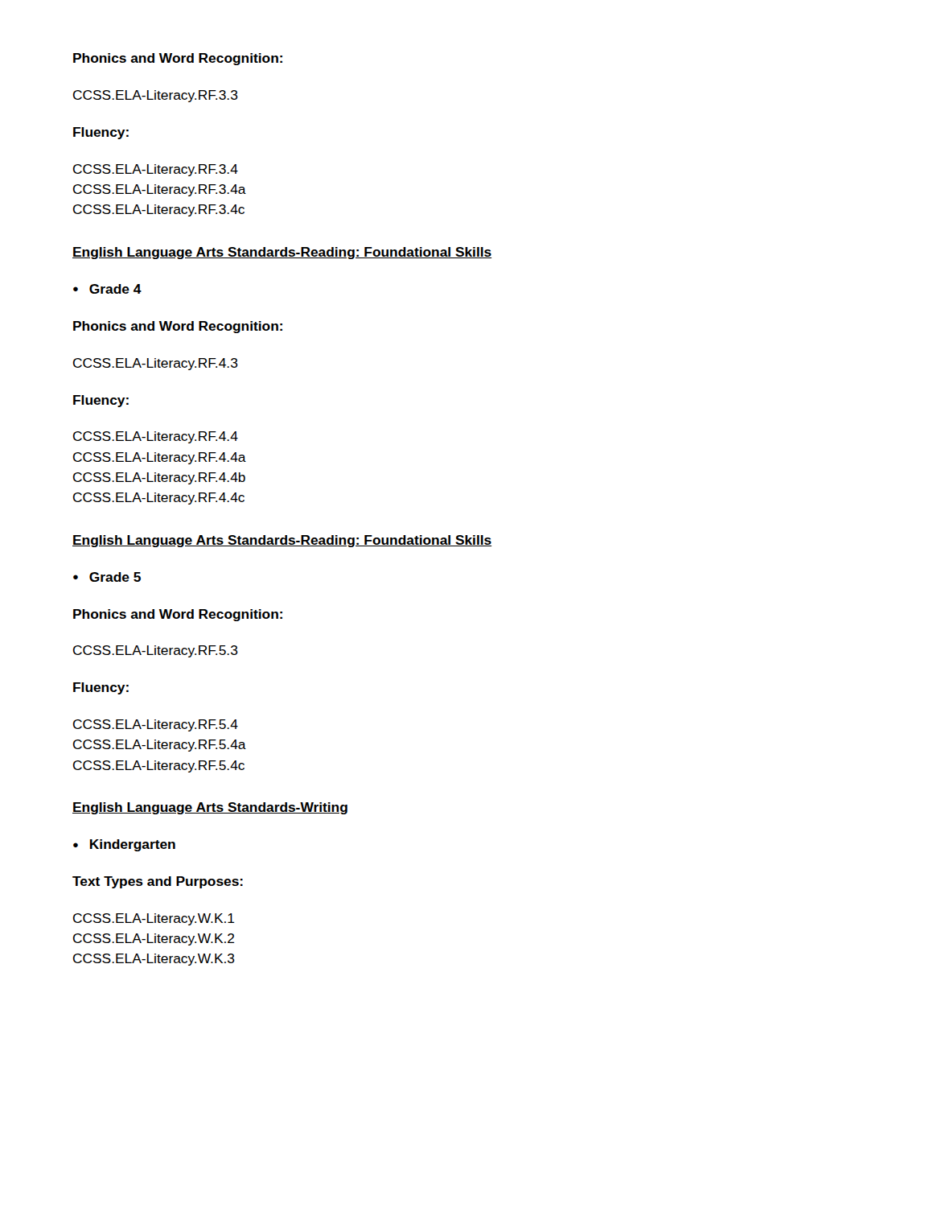Phonics and Word Recognition:
CCSS.ELA-Literacy.RF.3.3
Fluency:
CCSS.ELA-Literacy.RF.3.4
CCSS.ELA-Literacy.RF.3.4a
CCSS.ELA-Literacy.RF.3.4c
English Language Arts Standards-Reading: Foundational Skills
Grade 4
Phonics and Word Recognition:
CCSS.ELA-Literacy.RF.4.3
Fluency:
CCSS.ELA-Literacy.RF.4.4
CCSS.ELA-Literacy.RF.4.4a
CCSS.ELA-Literacy.RF.4.4b
CCSS.ELA-Literacy.RF.4.4c
English Language Arts Standards-Reading: Foundational Skills
Grade 5
Phonics and Word Recognition:
CCSS.ELA-Literacy.RF.5.3
Fluency:
CCSS.ELA-Literacy.RF.5.4
CCSS.ELA-Literacy.RF.5.4a
CCSS.ELA-Literacy.RF.5.4c
English Language Arts Standards-Writing
Kindergarten
Text Types and Purposes:
CCSS.ELA-Literacy.W.K.1
CCSS.ELA-Literacy.W.K.2
CCSS.ELA-Literacy.W.K.3